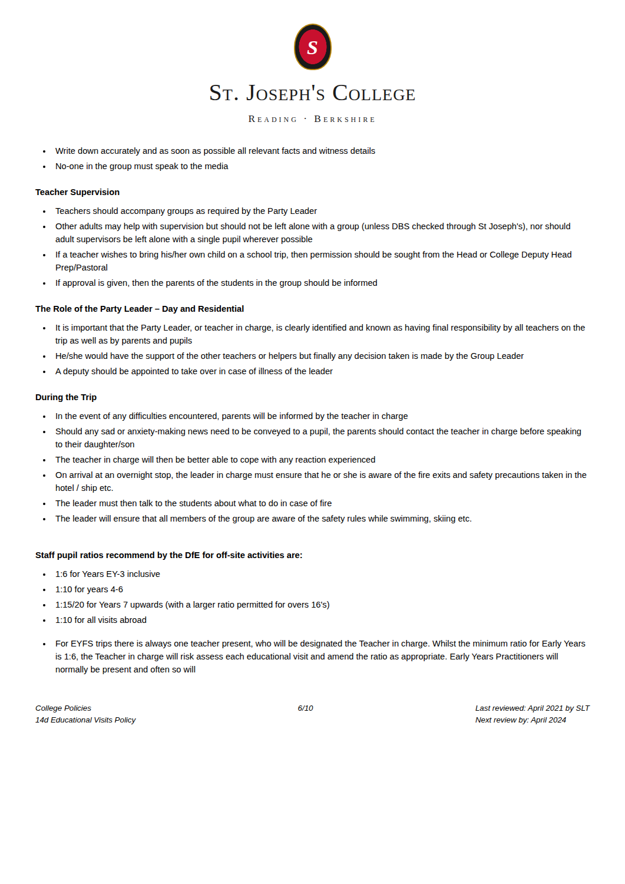St. Joseph's College
Reading · Berkshire
Write down accurately and as soon as possible all relevant facts and witness details
No-one in the group must speak to the media
Teacher Supervision
Teachers should accompany groups as required by the Party Leader
Other adults may help with supervision but should not be left alone with a group (unless DBS checked through St Joseph's), nor should adult supervisors be left alone with a single pupil wherever possible
If a teacher wishes to bring his/her own child on a school trip, then permission should be sought from the Head or College Deputy Head Prep/Pastoral
If approval is given, then the parents of the students in the group should be informed
The Role of the Party Leader – Day and Residential
It is important that the Party Leader, or teacher in charge, is clearly identified and known as having final responsibility by all teachers on the trip as well as by parents and pupils
He/she would have the support of the other teachers or helpers but finally any decision taken is made by the Group Leader
A deputy should be appointed to take over in case of illness of the leader
During the Trip
In the event of any difficulties encountered, parents will be informed by the teacher in charge
Should any sad or anxiety-making news need to be conveyed to a pupil, the parents should contact the teacher in charge before speaking to their daughter/son
The teacher in charge will then be better able to cope with any reaction experienced
On arrival at an overnight stop, the leader in charge must ensure that he or she is aware of the fire exits and safety precautions taken in the hotel / ship etc.
The leader must then talk to the students about what to do in case of fire
The leader will ensure that all members of the group are aware of the safety rules while swimming, skiing etc.
Staff pupil ratios recommend by the DfE for off-site activities are:
1:6 for Years EY-3 inclusive
1:10 for years 4-6
1:15/20 for Years 7 upwards (with a larger ratio permitted for overs 16's)
1:10 for all visits abroad
For EYFS trips there is always one teacher present, who will be designated the Teacher in charge. Whilst the minimum ratio for Early Years is 1:6, the Teacher in charge will risk assess each educational visit and amend the ratio as appropriate. Early Years Practitioners will normally be present and often so will
College Policies 14d Educational Visits Policy
6/10
Last reviewed: April 2021 by SLT Next review by: April 2024